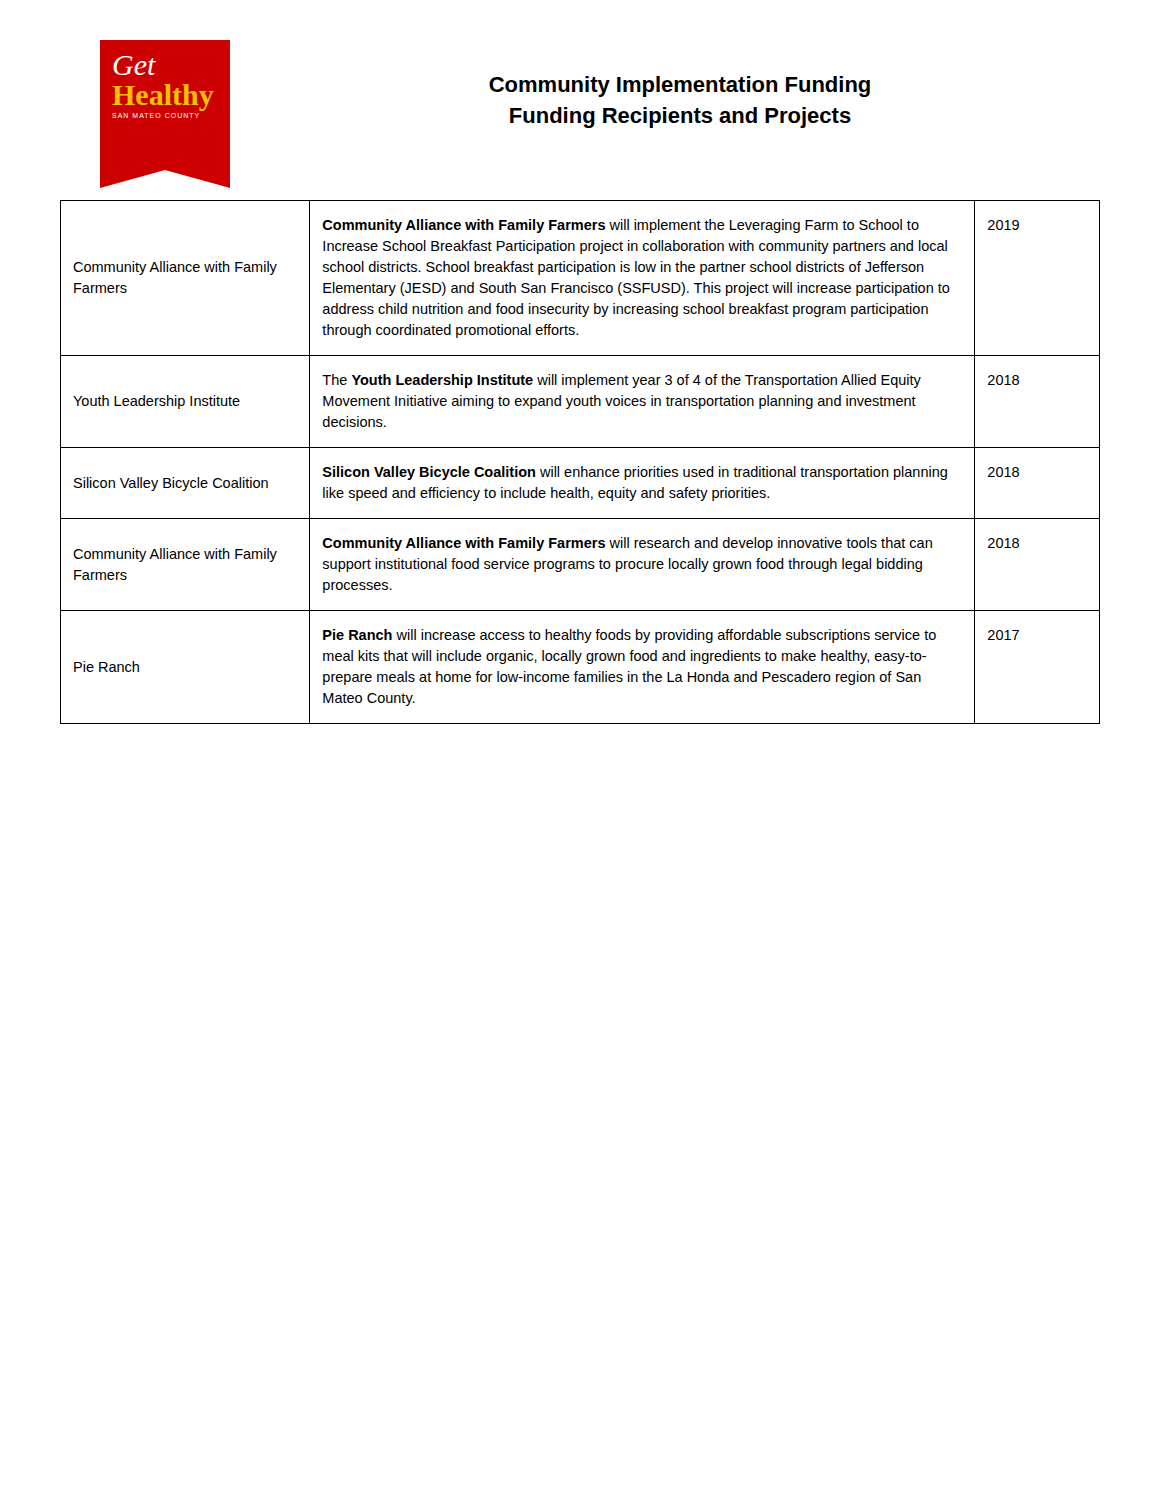Get
Healthy
SAN MATEO COUNTY
Community Implementation Funding
Funding Recipients and Projects
| Community Alliance with Family Farmers | Community Alliance with Family Farmers will implement the Leveraging Farm to School to Increase School Breakfast Participation project in collaboration with community partners and local school districts. School breakfast participation is low in the partner school districts of Jefferson Elementary (JESD) and South San Francisco (SSFUSD). This project will increase participation to address child nutrition and food insecurity by increasing school breakfast program participation through coordinated promotional efforts. | 2019 |
| Youth Leadership Institute | The Youth Leadership Institute will implement year 3 of 4 of the Transportation Allied Equity Movement Initiative aiming to expand youth voices in transportation planning and investment decisions. | 2018 |
| Silicon Valley Bicycle Coalition | Silicon Valley Bicycle Coalition will enhance priorities used in traditional transportation planning like speed and efficiency to include health, equity and safety priorities. | 2018 |
| Community Alliance with Family Farmers | Community Alliance with Family Farmers will research and develop innovative tools that can support institutional food service programs to procure locally grown food through legal bidding processes. | 2018 |
| Pie Ranch | Pie Ranch will increase access to healthy foods by providing affordable subscriptions service to meal kits that will include organic, locally grown food and ingredients to make healthy, easy-to-prepare meals at home for low-income families in the La Honda and Pescadero region of San Mateo County. | 2017 |